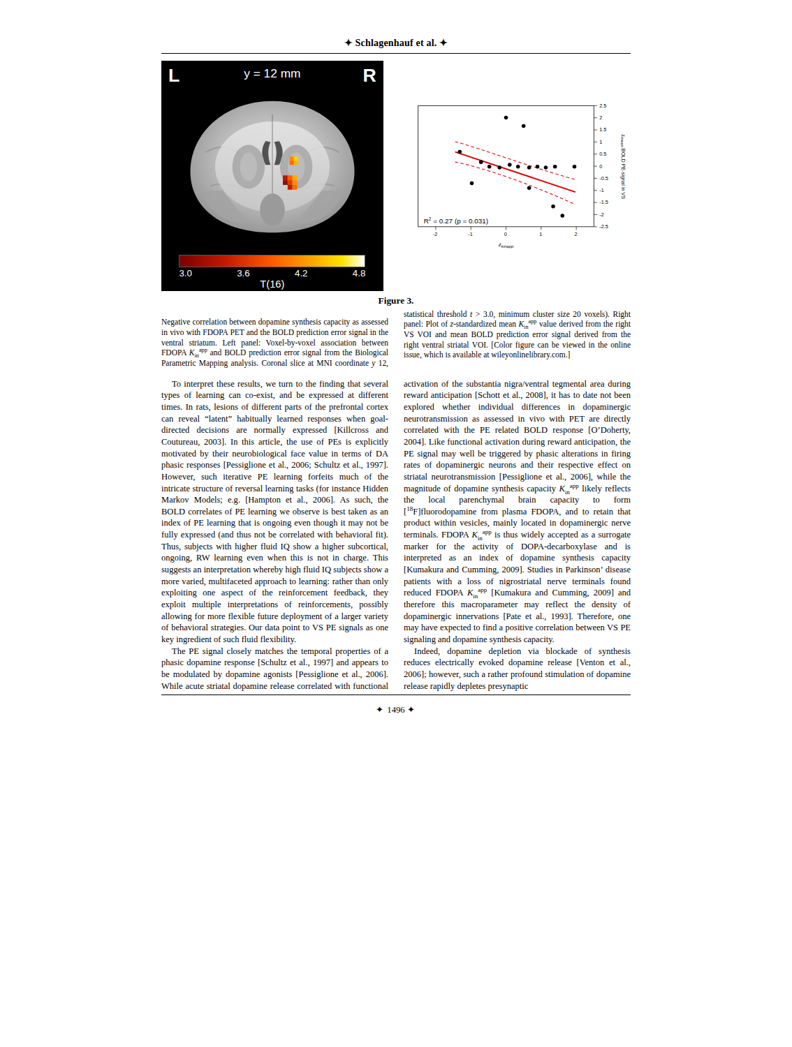✦ Schlagenhauf et al. ✦
L y = 12 mm R
3.03.64.24.8
T(16)
2.5 2 1.5 1 0.5 0 -0.5 -1 -1.5 -2 -2.5 -2 -1 0 1 2 zkinapp zmean BOLD PE-signal in VS R2 = 0.27 (p = 0.031)
Figure 3.
Negative correlation between dopamine synthesis capacity as assessed in vivo with FDOPA PET and the BOLD prediction error signal in the ventral striatum. Left panel: Voxel-by-voxel association between FDOPA Kinapp and BOLD prediction error signal from the Biological Parametric Mapping analysis. Coronal slice at MNI coordinate y 12, statistical threshold t > 3.0, minimum cluster size 20 voxels). Right panel: Plot of z-standardized mean Kinapp value derived from the right VS VOI and mean BOLD prediction error signal derived from the right ventral striatal VOI. [Color figure can be viewed in the online issue, which is available at wileyonlinelibrary.com.]
To interpret these results, we turn to the finding that several types of learning can co-exist, and be expressed at different times. In rats, lesions of different parts of the prefrontal cortex can reveal “latent” habitually learned responses when goal-directed decisions are normally expressed [Killcross and Coutureau, 2003]. In this article, the use of PEs is explicitly motivated by their neurobiological face value in terms of DA phasic responses [Pessiglione et al., 2006; Schultz et al., 1997]. However, such iterative PE learning forfeits much of the intricate structure of reversal learning tasks (for instance Hidden Markov Models; e.g. [Hampton et al., 2006]. As such, the BOLD correlates of PE learning we observe is best taken as an index of PE learning that is ongoing even though it may not be fully expressed (and thus not be correlated with behavioral fit). Thus, subjects with higher fluid IQ show a higher subcortical, ongoing, RW learning even when this is not in charge. This suggests an interpretation whereby high fluid IQ subjects show a more varied, multifaceted approach to learning: rather than only exploiting one aspect of the reinforcement feedback, they exploit multiple interpretations of reinforcements, possibly allowing for more flexible future deployment of a larger variety of behavioral strategies. Our data point to VS PE signals as one key ingredient of such fluid flexibility.
The PE signal closely matches the temporal properties of a phasic dopamine response [Schultz et al., 1997] and appears to be modulated by dopamine agonists [Pessiglione et al., 2006]. While acute striatal dopamine release correlated with functional activation of the substantia nigra/ventral tegmental area during reward anticipation [Schott et al., 2008], it has to date not been explored whether individual differences in dopaminergic neurotransmission as assessed in vivo with PET are directly correlated with the PE related BOLD response [O’Doherty, 2004]. Like functional activation during reward anticipation, the PE signal may well be triggered by phasic alterations in firing rates of dopaminergic neurons and their respective effect on striatal neurotransmission [Pessiglione et al., 2006], while the magnitude of dopamine synthesis capacity Kinapp likely reflects the local parenchymal brain capacity to form [18F]fluorodopamine from plasma FDOPA, and to retain that product within vesicles, mainly located in dopaminergic nerve terminals. FDOPA Kinapp is thus widely accepted as a surrogate marker for the activity of DOPA-decarboxylase and is interpreted as an index of dopamine synthesis capacity [Kumakura and Cumming, 2009]. Studies in Parkinson’ disease patients with a loss of nigrostriatal nerve terminals found reduced FDOPA Kinapp [Kumakura and Cumming, 2009] and therefore this macroparameter may reflect the density of dopaminergic innervations [Pate et al., 1993]. Therefore, one may have expected to find a positive correlation between VS PE signaling and dopamine synthesis capacity.
Indeed, dopamine depletion via blockade of synthesis reduces electrically evoked dopamine release [Venton et al., 2006]; however, such a rather profound stimulation of dopamine release rapidly depletes presynaptic
✦ 1496 ✦